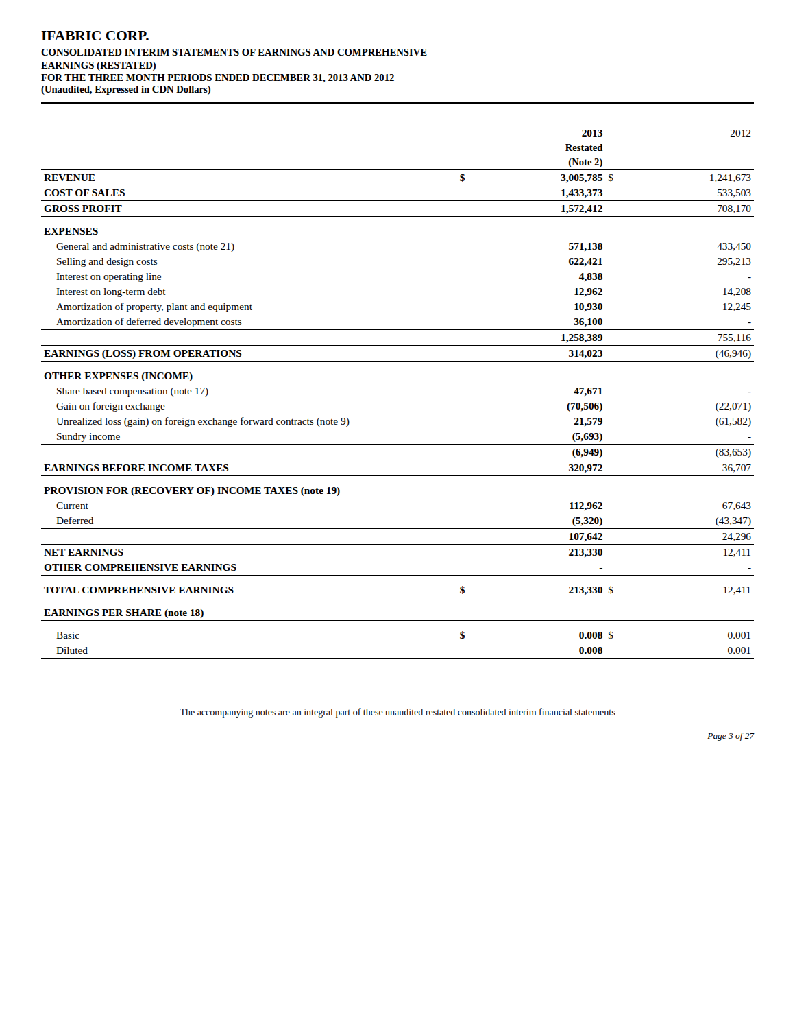IFABRIC CORP.
Consolidated Interim Statements of Earnings and Comprehensive
Earnings (Restated)
FOR THE THREE MONTH PERIODS ENDED DECEMBER 31, 2013 AND 2012
(Unaudited, Expressed in CDN Dollars)
| | | 2013 | | 2012 |
| | | Restated | | |
| | | (Note 2) | | |
| REVENUE | $ | 3,005,785 | $ | 1,241,673 |
| COST OF SALES | | 1,433,373 | | 533,503 |
| GROSS PROFIT | | 1,572,412 | | 708,170 |
| EXPENSES | | | | |
| General and administrative costs (note 21) | | 571,138 | | 433,450 |
| Selling and design costs | | 622,421 | | 295,213 |
| Interest on operating line | | 4,838 | | - |
| Interest on long-term debt | | 12,962 | | 14,208 |
| Amortization of property, plant and equipment | | 10,930 | | 12,245 |
| Amortization of deferred development costs | | 36,100 | | - |
| | | 1,258,389 | | 755,116 |
| EARNINGS (LOSS) FROM OPERATIONS | | 314,023 | | (46,946) |
| OTHER EXPENSES (INCOME) | | | | |
| Share based compensation (note 17) | | 47,671 | | - |
| Gain on foreign exchange | | (70,506) | | (22,071) |
| Unrealized loss (gain) on foreign exchange forward contracts (note 9) | | 21,579 | | (61,582) |
| Sundry income | | (5,693) | | - |
| | | (6,949) | | (83,653) |
| EARNINGS BEFORE INCOME TAXES | | 320,972 | | 36,707 |
| PROVISION FOR (RECOVERY OF) INCOME TAXES (note 19) | | | | |
| Current | | 112,962 | | 67,643 |
| Deferred | | (5,320) | | (43,347) |
| | | 107,642 | | 24,296 |
| NET EARNINGS | | 213,330 | | 12,411 |
| OTHER COMPREHENSIVE EARNINGS | | - | | - |
| TOTAL COMPREHENSIVE EARNINGS | $ | 213,330 | $ | 12,411 |
| EARNINGS PER SHARE (note 18) | | | | |
| Basic | $ | 0.008 | $ | 0.001 |
| Diluted | | 0.008 | | 0.001 |
The accompanying notes are an integral part of these unaudited restated consolidated interim financial statements
Page 3 of 27